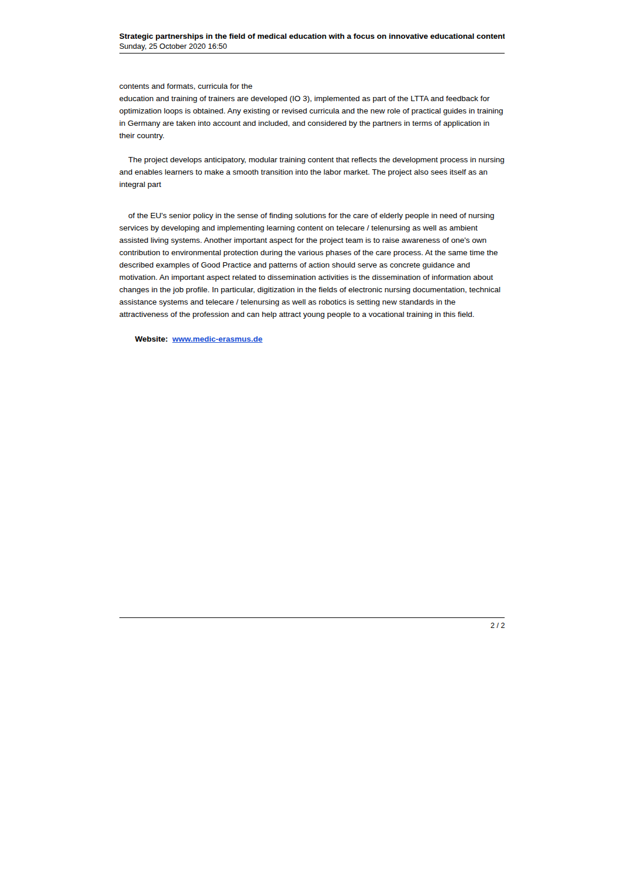Strategic partnerships in the field of medical education with a focus on innovative educational content and
Sunday, 25 October 2020 16:50
contents and formats, curricula for the
education and training of trainers are developed (IO 3), implemented as part of the LTTA and feedback for optimization loops is obtained. Any existing or revised curricula and the new role of practical guides in training in Germany are taken into account and included, and considered by the partners in terms of application in their country.
The project develops anticipatory, modular training content that reflects the development process in nursing and enables learners to make a smooth transition into the labor market. The project also sees itself as an integral part
of the EU's senior policy in the sense of finding solutions for the care of elderly people in need of nursing services by developing and implementing learning content on telecare / telenursing as well as ambient assisted living systems. Another important aspect for the project team is to raise awareness of one's own contribution to environmental protection during the various phases of the care process. At the same time the described examples of Good Practice and patterns of action should serve as concrete guidance and motivation. An important aspect related to dissemination activities is the dissemination of information about changes in the job profile. In particular, digitization in the fields of electronic nursing documentation, technical assistance systems and telecare / telenursing as well as robotics is setting new standards in the attractiveness of the profession and can help attract young people to a vocational training in this field.
Website: www.medic-erasmus.de
2 / 2